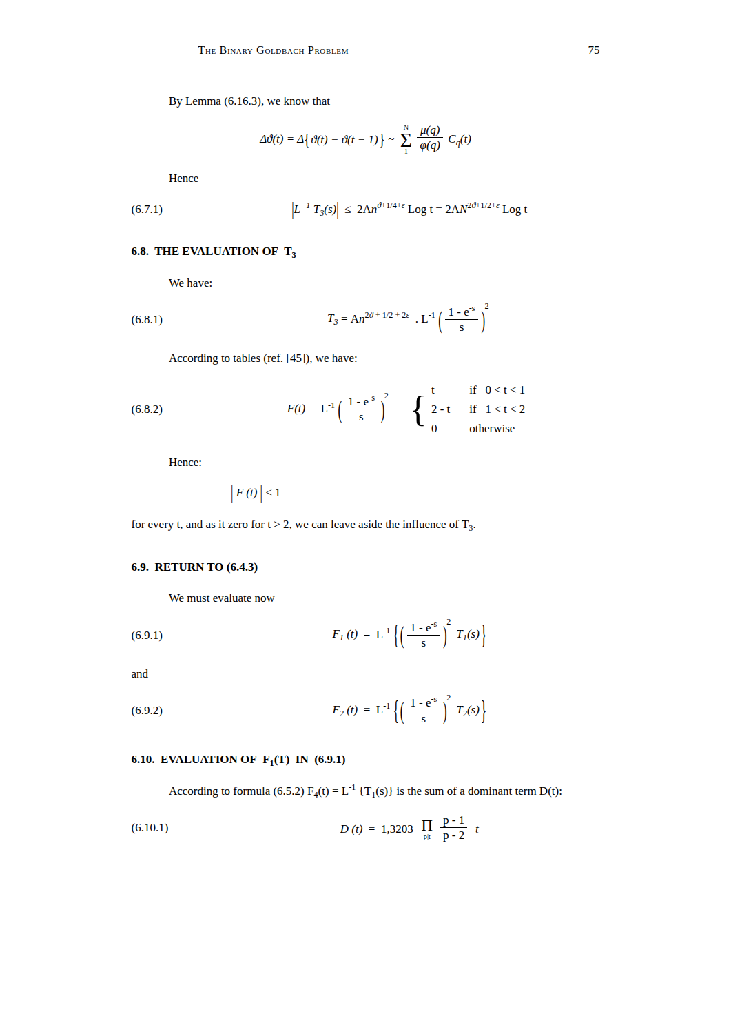The Binary Goldbach Problem 75
By Lemma (6.16.3), we know that
Δϑ(t) = Δ ϑ(t) − ϑ(t − 1) ~ NΣ 1 μ(q) φ(q) Cq(t)
Hence
(6.7.1) |L−1 T3(s)| ≤ 2Anϑ+1/4+ε Log t = 2AN2ϑ+1/2+ε Log t
6.8. THE EVALUATION OF T3
We have:
(6.8.1) T3 = An2ϑ + 1/2 + 2ε . L-1 1 - e-s s 2
According to tables (ref. [45]), we have:
(6.8.2) F(t) = L-1 1 - e-s s 2 = {
| t | if 0 < t < 1 |
| 2 - t | if 1 < t < 2 |
| 0 | otherwise |
Hence:
| F (t) | ≤ 1
for every t, and as it zero for t > 2, we can leave aside the influence of T3.
6.9. RETURN TO (6.4.3)
We must evaluate now
(6.9.1) F1 (t) = L-1 1 - e-s s 2 T1(s)
and
(6.9.2) F2 (t) = L-1 1 - e-s s 2 T2(s)
6.10. EVALUATION OF F1(T) IN (6.9.1)
According to formula (6.5.2) F4(t) = L-1 {T1(s)} is the sum of a dominant term D(t):
(6.10.1) D (t) = 1,3203 Πp|t p - 1 p - 2 t